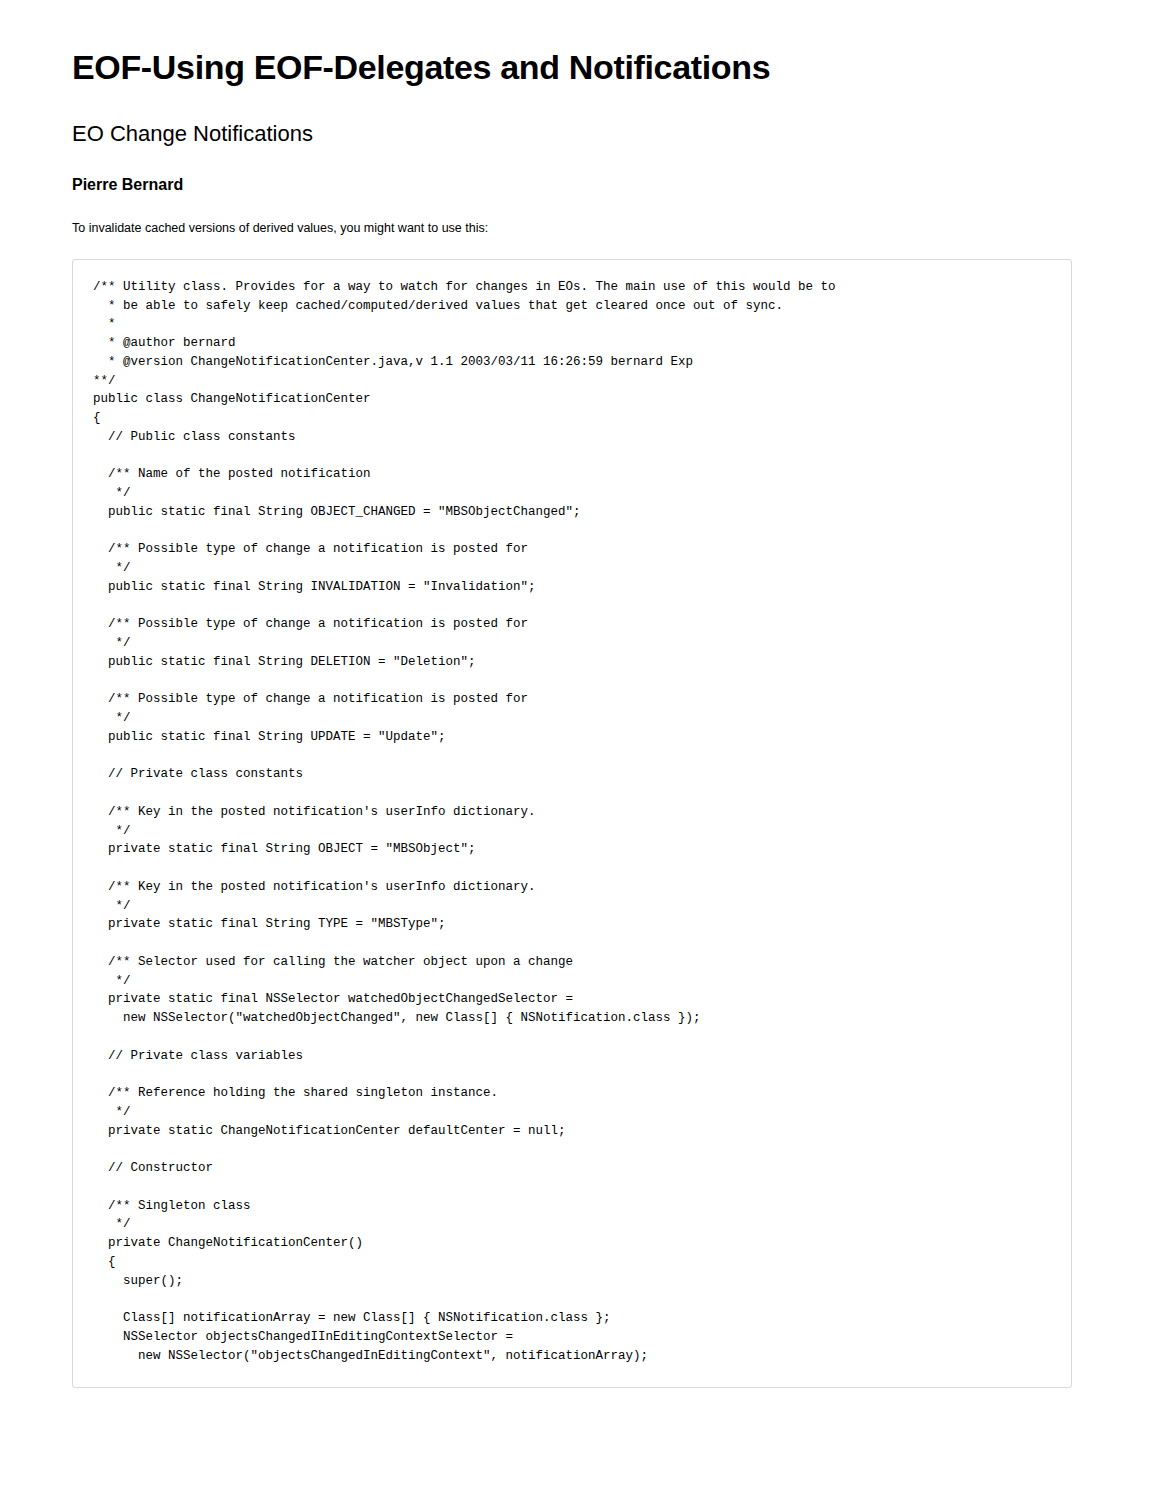EOF-Using EOF-Delegates and Notifications
EO Change Notifications
Pierre Bernard
To invalidate cached versions of derived values, you might want to use this:
/** Utility class. Provides for a way to watch for changes in EOs. The main use of this would be to
  * be able to safely keep cached/computed/derived values that get cleared once out of sync.
  *
  * @author bernard
  * @version ChangeNotificationCenter.java,v 1.1 2003/03/11 16:26:59 bernard Exp
**/
public class ChangeNotificationCenter
{
  // Public class constants

  /** Name of the posted notification
   */
  public static final String OBJECT_CHANGED = "MBSObjectChanged";

  /** Possible type of change a notification is posted for
   */
  public static final String INVALIDATION = "Invalidation";

  /** Possible type of change a notification is posted for
   */
  public static final String DELETION = "Deletion";

  /** Possible type of change a notification is posted for
   */
  public static final String UPDATE = "Update";

  // Private class constants

  /** Key in the posted notification's userInfo dictionary.
   */
  private static final String OBJECT = "MBSObject";

  /** Key in the posted notification's userInfo dictionary.
   */
  private static final String TYPE = "MBSType";

  /** Selector used for calling the watcher object upon a change
   */
  private static final NSSelector watchedObjectChangedSelector =
    new NSSelector("watchedObjectChanged", new Class[] { NSNotification.class });

  // Private class variables

  /** Reference holding the shared singleton instance.
   */
  private static ChangeNotificationCenter defaultCenter = null;

  // Constructor

  /** Singleton class
   */
  private ChangeNotificationCenter()
  {
    super();

    Class[] notificationArray = new Class[] { NSNotification.class };
    NSSelector objectsChangedIInEditingContextSelector =
      new NSSelector("objectsChangedInEditingContext", notificationArray);